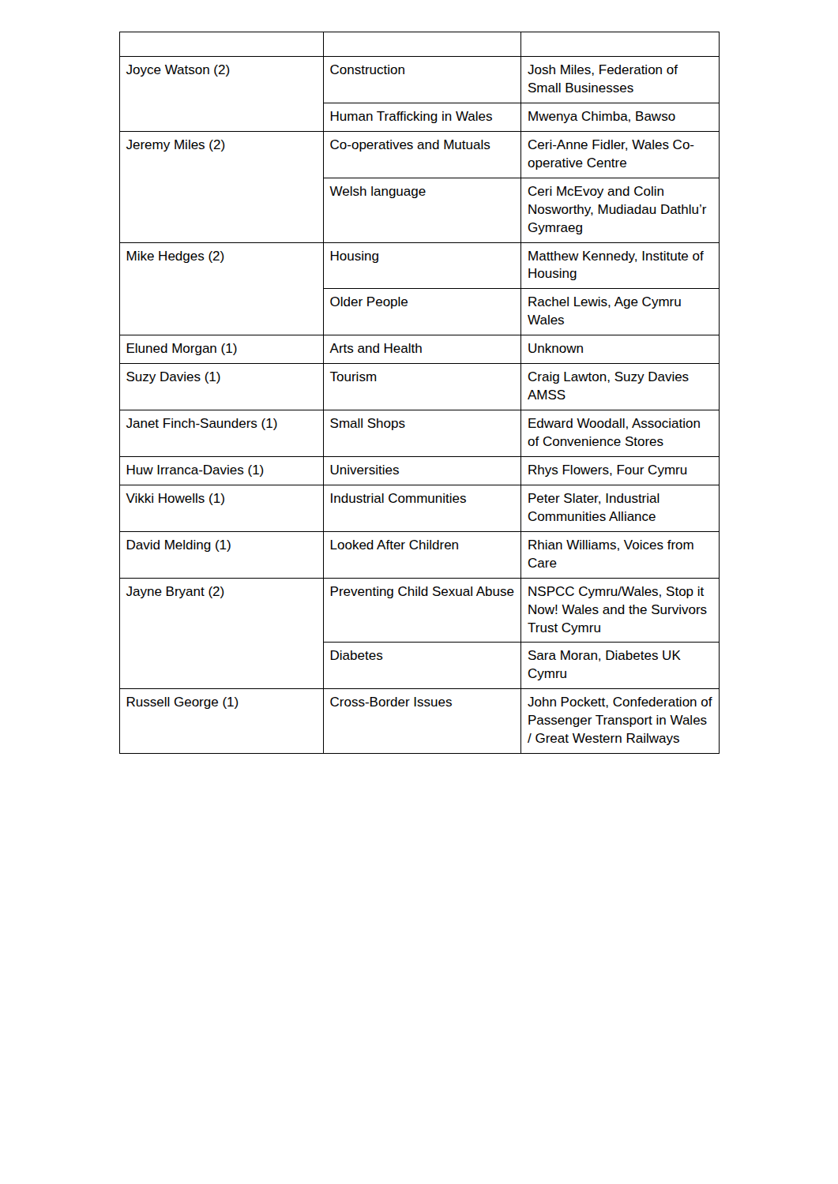| Joyce Watson (2) | Construction | Josh Miles, Federation of Small Businesses |
| Human Trafficking in Wales | Mwenya Chimba, Bawso |
| Jeremy Miles (2) | Co-operatives and Mutuals | Ceri-Anne Fidler, Wales Co-operative Centre |
| Welsh language | Ceri McEvoy and Colin Nosworthy, Mudiadau Dathlu’r Gymraeg |
| Mike Hedges (2) | Housing | Matthew Kennedy, Institute of Housing |
| Older People | Rachel Lewis, Age Cymru Wales |
| Eluned Morgan (1) | Arts and Health | Unknown |
| Suzy Davies (1) | Tourism | Craig Lawton, Suzy Davies AMSS |
| Janet Finch-Saunders (1) | Small Shops | Edward Woodall, Association of Convenience Stores |
| Huw Irranca-Davies (1) | Universities | Rhys Flowers, Four Cymru |
| Vikki Howells (1) | Industrial Communities | Peter Slater, Industrial Communities Alliance |
| David Melding (1) | Looked After Children | Rhian Williams, Voices from Care |
| Jayne Bryant (2) | Preventing Child Sexual Abuse | NSPCC Cymru/Wales, Stop it Now! Wales and the Survivors Trust Cymru |
| Diabetes | Sara Moran, Diabetes UK Cymru |
| Russell George (1) | Cross-Border Issues | John Pockett, Confederation of Passenger Transport in Wales / Great Western Railways |